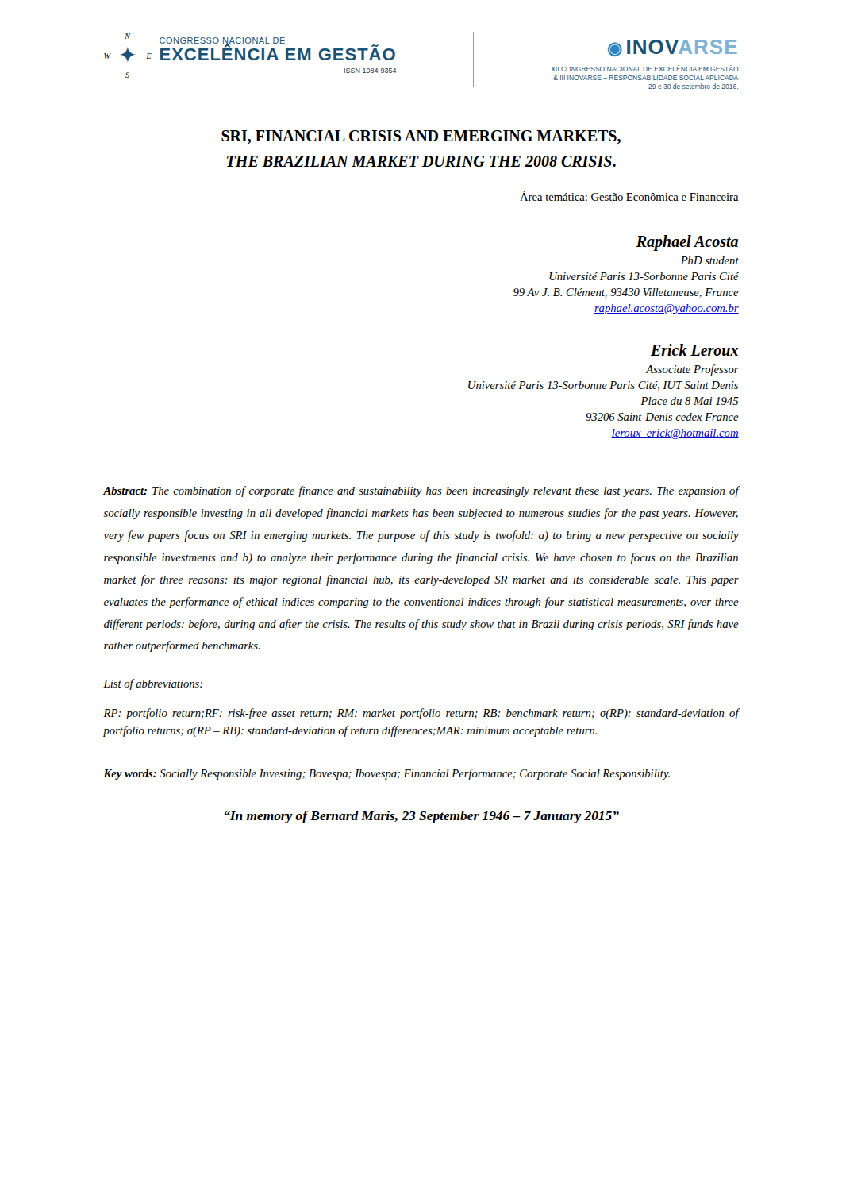N W ✦ E S
CONGRESSO NACIONAL DE
EXCELÊNCIA EM GESTÃO
ISSN 1984-9354
◉INOVARSE
XII CONGRESSO NACIONAL DE EXCELÊNCIA EM GESTÃO
& III INOVARSE – RESPONSABILIDADE SOCIAL APLICADA
29 e 30 de setembro de 2016.
SRI, FINANCIAL CRISIS AND EMERGING MARKETS,
THE BRAZILIAN MARKET DURING THE 2008 CRISIS.
Área temática: Gestão Econômica e Financeira
Raphael Acosta
PhD student
Université Paris 13-Sorbonne Paris Cité
99 Av J. B. Clément, 93430 Villetaneuse, France
raphael.acosta@yahoo.com.br
Erick Leroux
Associate Professor
Université Paris 13-Sorbonne Paris Cité, IUT Saint Denis
Place du 8 Mai 1945
93206 Saint-Denis cedex France
leroux_erick@hotmail.com
Abstract: The combination of corporate finance and sustainability has been increasingly relevant these last years. The expansion of socially responsible investing in all developed financial markets has been subjected to numerous studies for the past years. However, very few papers focus on SRI in emerging markets. The purpose of this study is twofold: a) to bring a new perspective on socially responsible investments and b) to analyze their performance during the financial crisis. We have chosen to focus on the Brazilian market for three reasons: its major regional financial hub, its early-developed SR market and its considerable scale. This paper evaluates the performance of ethical indices comparing to the conventional indices through four statistical measurements, over three different periods: before, during and after the crisis. The results of this study show that in Brazil during crisis periods, SRI funds have rather outperformed benchmarks.
List of abbreviations:
RP: portfolio return;RF: risk-free asset return; RM: market portfolio return; RB: benchmark return; σ(RP): standard-deviation of portfolio returns; σ(RP – RB): standard-deviation of return differences;MAR: minimum acceptable return.
Key words: Socially Responsible Investing; Bovespa; Ibovespa; Financial Performance; Corporate Social Responsibility.
“In memory of Bernard Maris, 23 September 1946 – 7 January 2015”